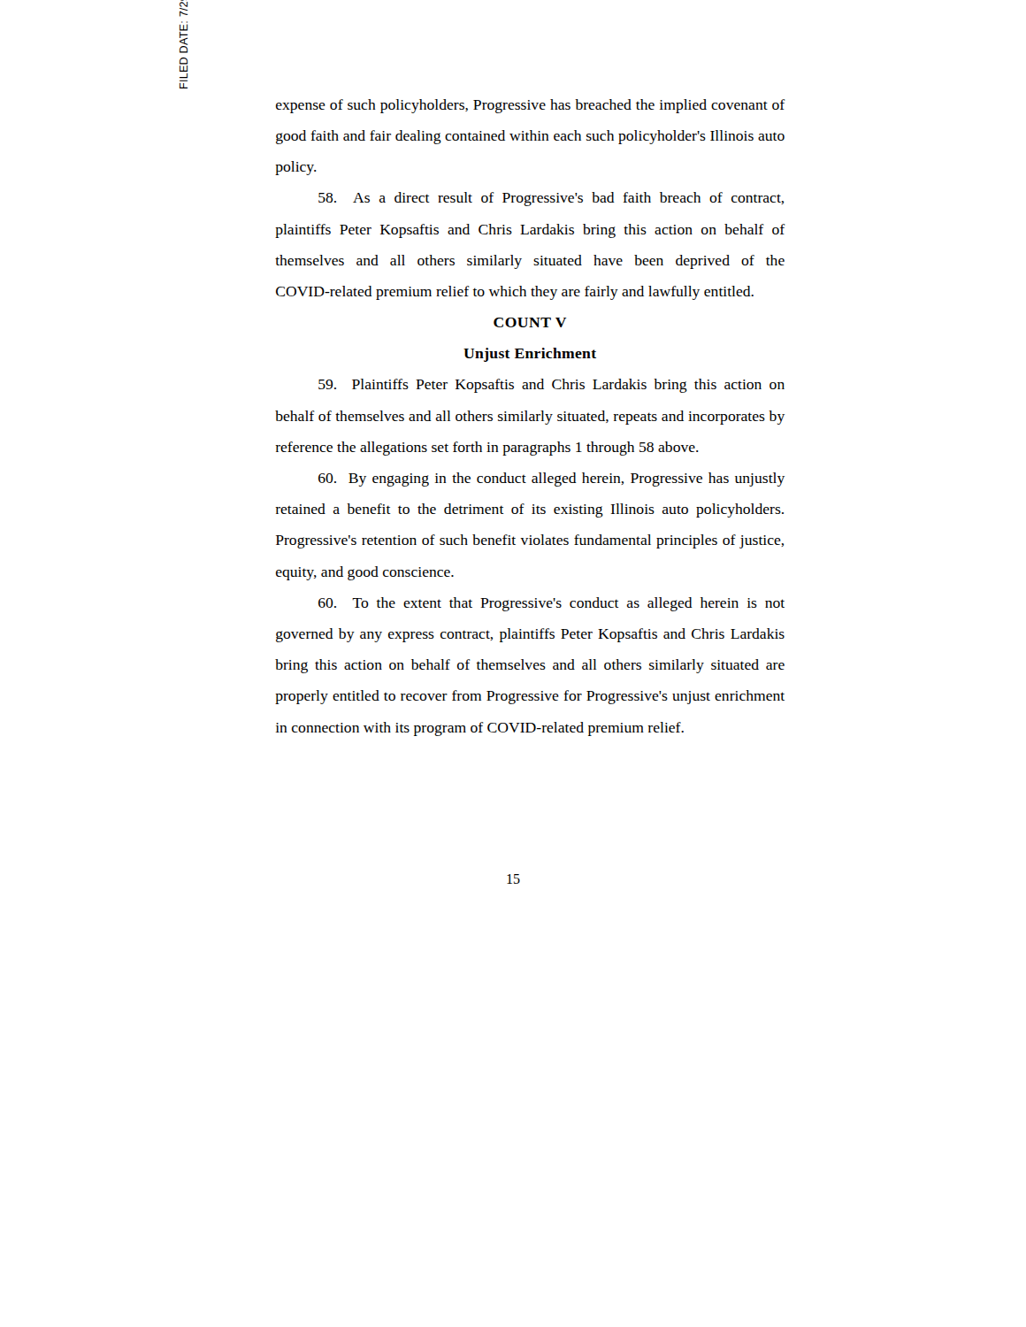FILED DATE: 7/29/2020 1:37 PM 2020CH05162
expense of such policyholders, Progressive has breached the implied covenant of good faith and fair dealing contained within each such policyholder's Illinois auto policy.
58. As a direct result of Progressive's bad faith breach of contract, plaintiffs Peter Kopsaftis and Chris Lardakis bring this action on behalf of themselves and all others similarly situated have been deprived of the COVID‑related premium relief to which they are fairly and lawfully entitled.
COUNT V
Unjust Enrichment
59. Plaintiffs Peter Kopsaftis and Chris Lardakis bring this action on behalf of themselves and all others similarly situated, repeats and incorporates by reference the allegations set forth in paragraphs 1 through 58 above.
60. By engaging in the conduct alleged herein, Progressive has unjustly retained a benefit to the detriment of its existing Illinois auto policyholders. Progressive's retention of such benefit violates fundamental principles of justice, equity, and good conscience.
60. To the extent that Progressive's conduct as alleged herein is not governed by any express contract, plaintiffs Peter Kopsaftis and Chris Lardakis bring this action on behalf of themselves and all others similarly situated are properly entitled to recover from Progressive for Progressive's unjust enrichment in connection with its program of COVID‑related premium relief.
15